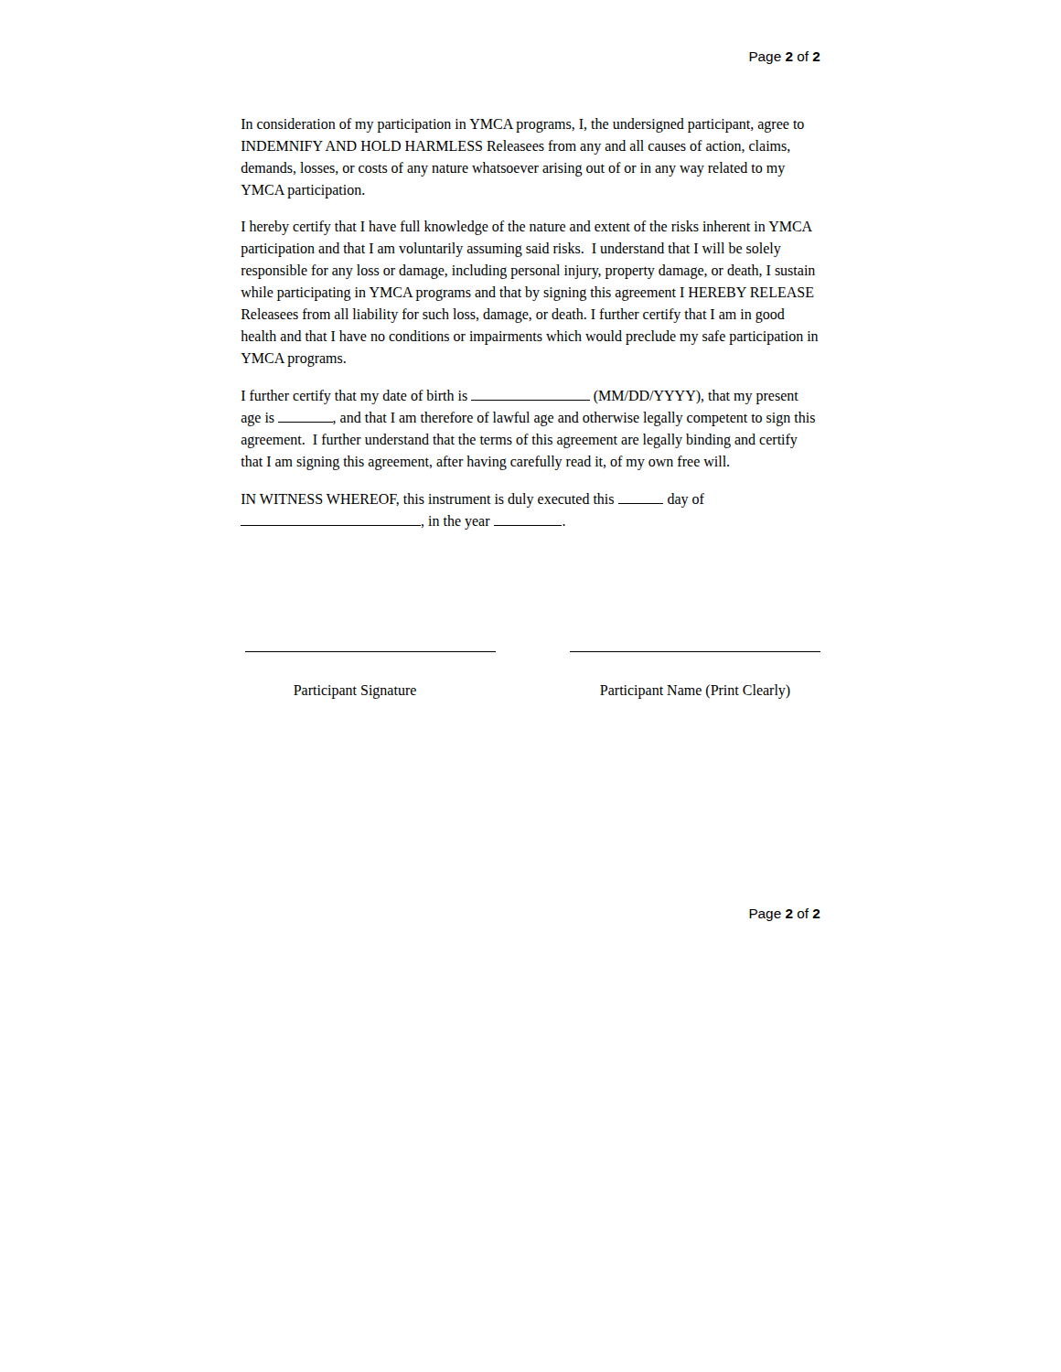Page 2 of 2
In consideration of my participation in YMCA programs, I, the undersigned participant, agree to INDEMNIFY AND HOLD HARMLESS Releasees from any and all causes of action, claims, demands, losses, or costs of any nature whatsoever arising out of or in any way related to my YMCA participation.
I hereby certify that I have full knowledge of the nature and extent of the risks inherent in YMCA participation and that I am voluntarily assuming said risks. I understand that I will be solely responsible for any loss or damage, including personal injury, property damage, or death, I sustain while participating in YMCA programs and that by signing this agreement I HEREBY RELEASE Releasees from all liability for such loss, damage, or death. I further certify that I am in good health and that I have no conditions or impairments which would preclude my safe participation in YMCA programs.
I further certify that my date of birth is (MM/DD/YYYY), that my present age is , and that I am therefore of lawful age and otherwise legally competent to sign this agreement. I further understand that the terms of this agreement are legally binding and certify that I am signing this agreement, after having carefully read it, of my own free will.
IN WITNESS WHEREOF, this instrument is duly executed this day of , in the year .
Participant Signature
Participant Name (Print Clearly)
Page 2 of 2